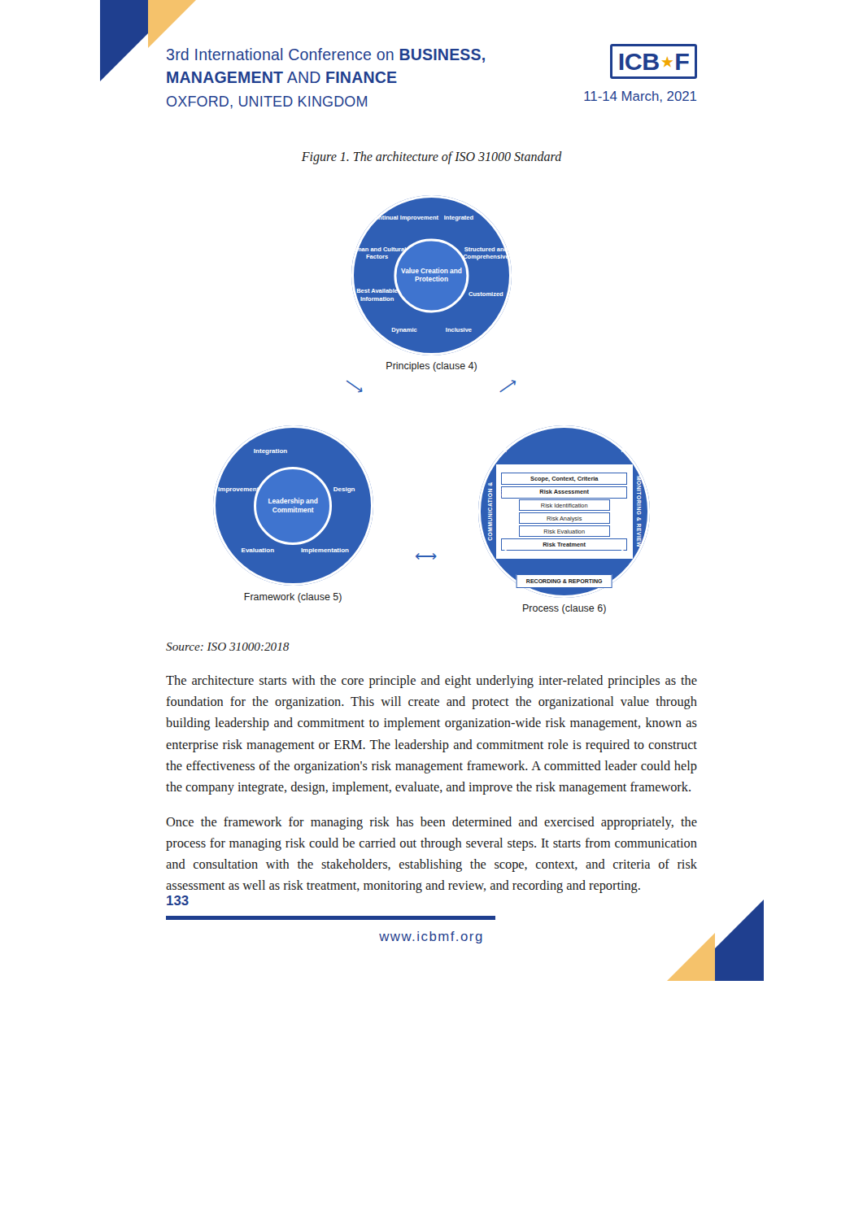3rd International Conference on BUSINESS,
MANAGEMENT AND FINANCE OXFORD, UNITED KINGDOM
ICB⋆F
11-14 March, 2021
Figure 1. The architecture of ISO 31000 Standard
Continual Improvement
Integrated
Structured and Comprehensive
Customized
Inclusive
Dynamic
Best Available Information
Human and Cultural Factors
Value Creation and Protection
Principles (clause 4)
⟶ ⟶
Integration
Design
Implementation
Evaluation
Improvement
Leadership and Commitment
Framework (clause 5)
⟷
COMMUNICATION & CONSULTATION MONITORING & REVIEW ◂ ▸ ◂ ▸
Scope, Context, Criteria
Risk Assessment
Risk Identification
Risk Analysis
Risk Evaluation
Risk Treatment
RECORDING & REPORTING
Process (clause 6)
Source: ISO 31000:2018
The architecture starts with the core principle and eight underlying inter-related principles as the foundation for the organization. This will create and protect the organizational value through building leadership and commitment to implement organization-wide risk management, known as enterprise risk management or ERM. The leadership and commitment role is required to construct the effectiveness of the organization's risk management framework. A committed leader could help the company integrate, design, implement, evaluate, and improve the risk management framework.
Once the framework for managing risk has been determined and exercised appropriately, the process for managing risk could be carried out through several steps. It starts from communication and consultation with the stakeholders, establishing the scope, context, and criteria of risk assessment as well as risk treatment, monitoring and review, and recording and reporting.
133
www.icbmf.org